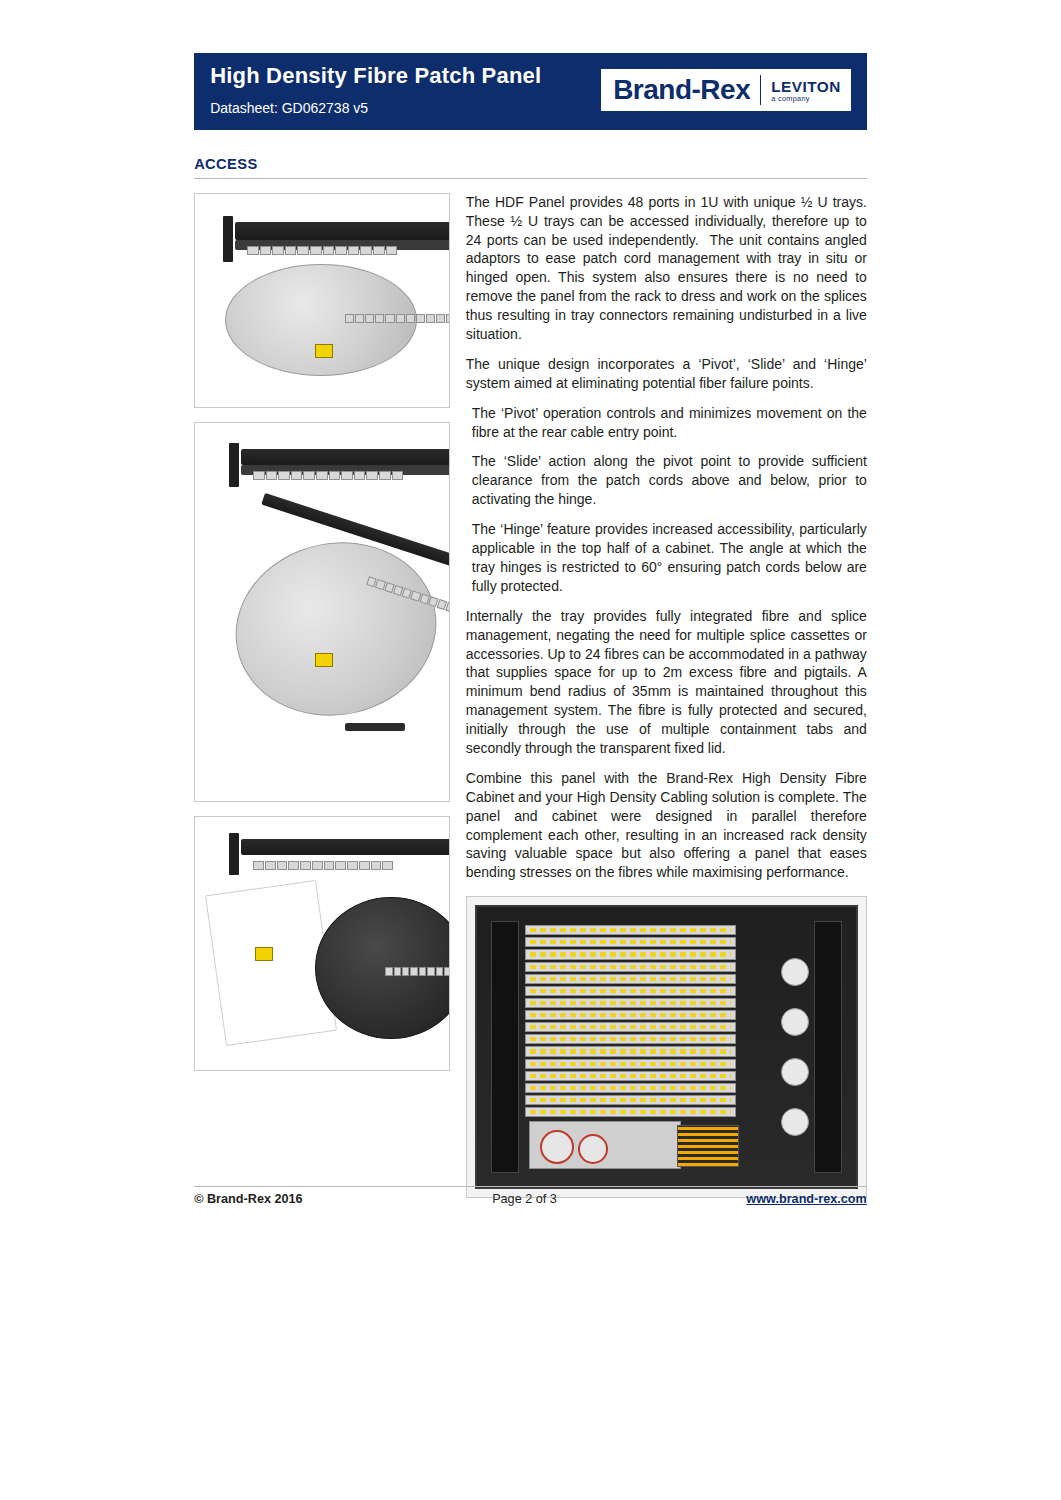High Density Fibre Patch Panel
Datasheet: GD062738 v5
Brand-Rex LEVITON a company
ACCESS
The HDF Panel provides 48 ports in 1U with unique ½ U trays. These ½ U trays can be accessed individually, therefore up to 24 ports can be used independently. The unit contains angled adaptors to ease patch cord management with tray in situ or hinged open. This system also ensures there is no need to remove the panel from the rack to dress and work on the splices thus resulting in tray connectors remaining undisturbed in a live situation.
The unique design incorporates a ‘Pivot’, ‘Slide’ and ‘Hinge’ system aimed at eliminating potential fiber failure points.
The ‘Pivot’ operation controls and minimizes movement on the fibre at the rear cable entry point.
The ‘Slide’ action along the pivot point to provide sufficient clearance from the patch cords above and below, prior to activating the hinge.
The ‘Hinge’ feature provides increased accessibility, particularly applicable in the top half of a cabinet. The angle at which the tray hinges is restricted to 60° ensuring patch cords below are fully protected.
Internally the tray provides fully integrated fibre and splice management, negating the need for multiple splice cassettes or accessories. Up to 24 fibres can be accommodated in a pathway that supplies space for up to 2m excess fibre and pigtails. A minimum bend radius of 35mm is maintained throughout this management system. The fibre is fully protected and secured, initially through the use of multiple containment tabs and secondly through the transparent fixed lid.
Combine this panel with the Brand-Rex High Density Fibre Cabinet and your High Density Cabling solution is complete. The panel and cabinet were designed in parallel therefore complement each other, resulting in an increased rack density saving valuable space but also offering a panel that eases bending stresses on the fibres while maximising performance.
© Brand-Rex 2016 Page 2 of 3 www.brand-rex.com